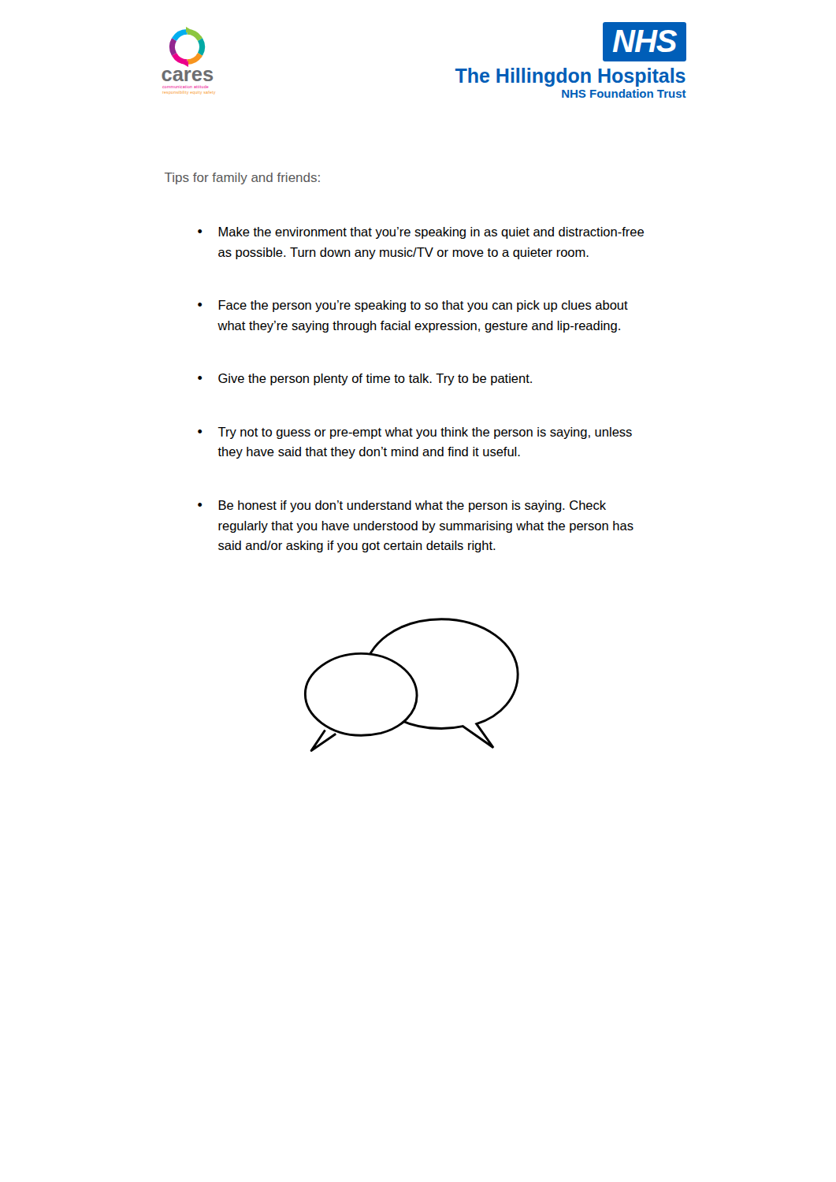cares communication attitude responsibility equity safety
NHS
The Hillingdon Hospitals
NHS Foundation Trust
Tips for family and friends:
Make the environment that you’re speaking in as quiet and distraction-free as possible. Turn down any music/TV or move to a quieter room.
Face the person you’re speaking to so that you can pick up clues about what they’re saying through facial expression, gesture and lip-reading.
Give the person plenty of time to talk. Try to be patient.
Try not to guess or pre-empt what you think the person is saying, unless they have said that they don’t mind and find it useful.
Be honest if you don’t understand what the person is saying. Check regularly that you have understood by summarising what the person has said and/or asking if you got certain details right.